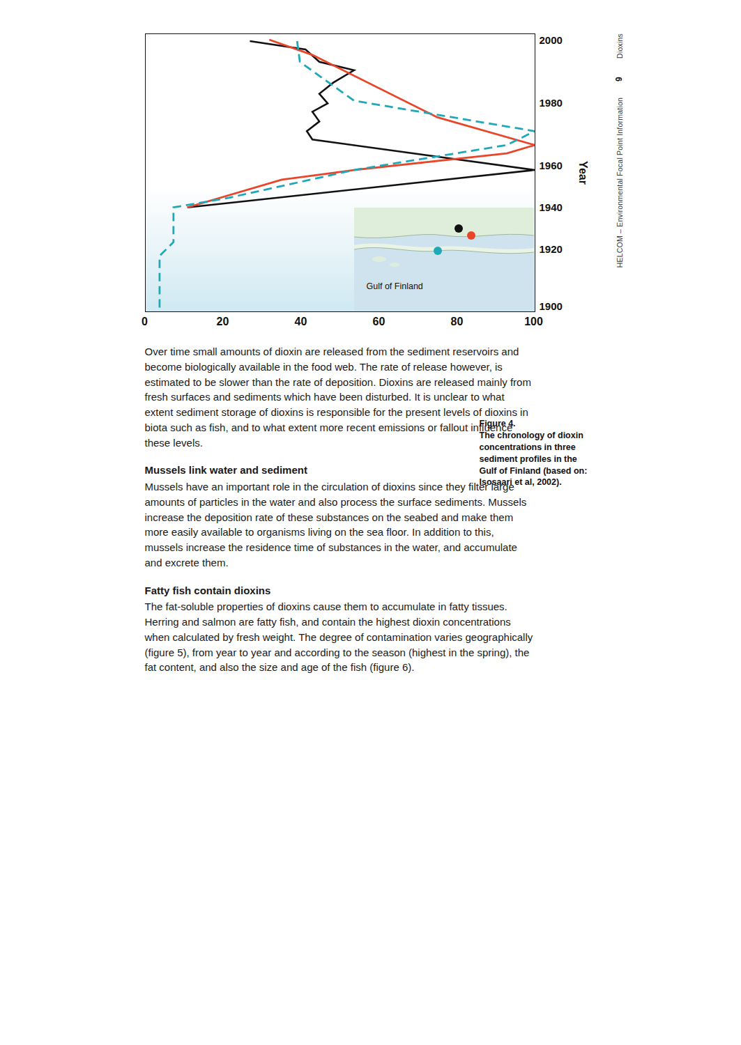Dioxins 9 HELCOM – Environmental Focal Point Information
2000
1980
1960
1940
1920
1900
Year
0
20
40
60
80
100
Gulf of Finland
Figure 4.
The chronology of dioxin concentrations in three sediment profiles in the Gulf of Finland (based on: Isosaari et al, 2002).
Over time small amounts of dioxin are released from the sediment reservoirs and become biologically available in the food web. The rate of release however, is estimated to be slower than the rate of deposition. Dioxins are released mainly from fresh surfaces and sediments which have been disturbed. It is unclear to what extent sediment storage of dioxins is responsible for the present levels of dioxins in biota such as fish, and to what extent more recent emissions or fallout influence these levels.
Mussels link water and sediment
Mussels have an important role in the circulation of dioxins since they filter large amounts of particles in the water and also process the surface sediments. Mussels increase the deposition rate of these substances on the seabed and make them more easily available to organisms living on the sea floor. In addition to this, mussels increase the residence time of substances in the water, and accumulate and excrete them.
Fatty fish contain dioxins
The fat-soluble properties of dioxins cause them to accumulate in fatty tissues. Herring and salmon are fatty fish, and contain the highest dioxin concentrations when calculated by fresh weight. The degree of contamination varies geographically (figure 5), from year to year and according to the season (highest in the spring), the fat content, and also the size and age of the fish (figure 6).